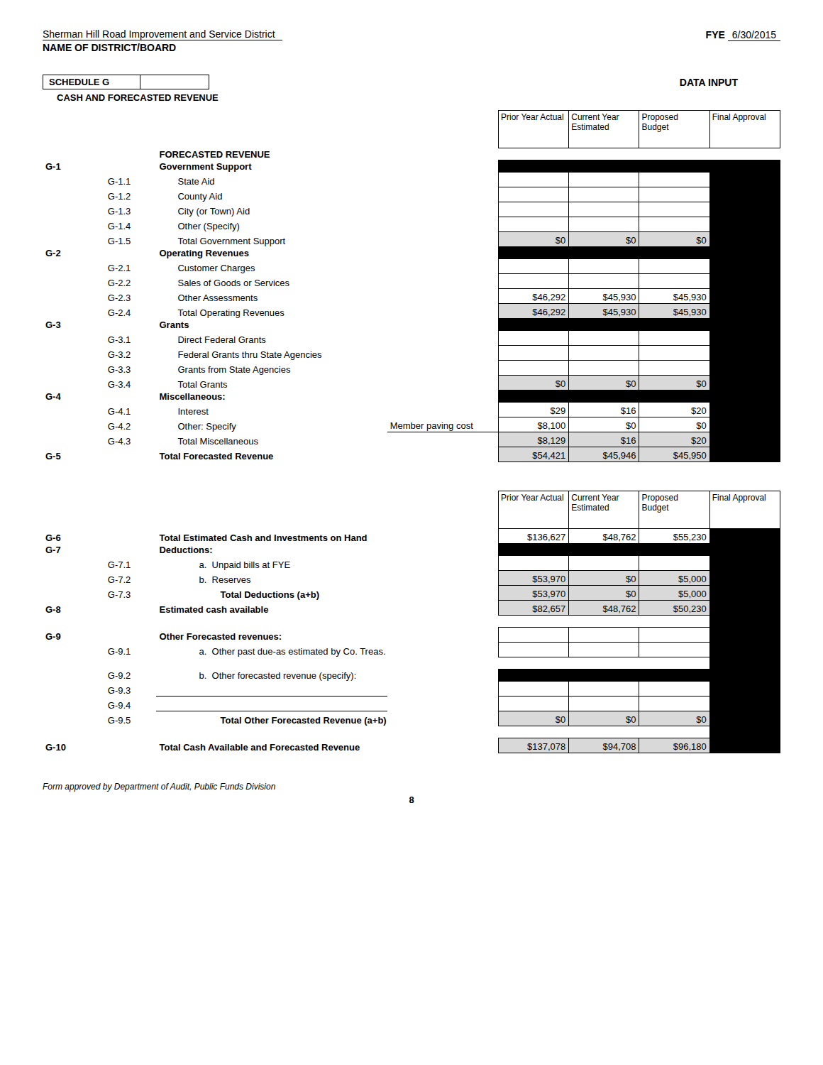Sherman Hill Road Improvement and Service District
FYE 6/30/2015
NAME OF DISTRICT/BOARD
SCHEDULE G
DATA INPUT
CASH AND FORECASTED REVENUE
| | | | | Prior Year Actual | Current Year Estimated | Proposed Budget | Final Approval |
| | | FORECASTED REVENUE | | | | | |
| G-1 | | Government Support | | | | | |
| | G-1.1 | State Aid | | | | | |
| | G-1.2 | County Aid | | | | | |
| | G-1.3 | City (or Town) Aid | | | | | |
| | G-1.4 | Other (Specify) | | | | | |
| | G-1.5 | Total Government Support | | $0 | $0 | $0 | |
| G-2 | | Operating Revenues | | | | | |
| | G-2.1 | Customer Charges | | | | | |
| | G-2.2 | Sales of Goods or Services | | | | | |
| | G-2.3 | Other Assessments | | $46,292 | $45,930 | $45,930 | |
| | G-2.4 | Total Operating Revenues | | $46,292 | $45,930 | $45,930 | |
| G-3 | | Grants | | | | | |
| | G-3.1 | Direct Federal Grants | | | | | |
| | G-3.2 | Federal Grants thru State Agencies | | | | | |
| | G-3.3 | Grants from State Agencies | | | | | |
| | G-3.4 | Total Grants | | $0 | $0 | $0 | |
| G-4 | | Miscellaneous: | | | | | |
| | G-4.1 | Interest | | $29 | $16 | $20 | |
| | G-4.2 | Other: Specify | Member paving cost | $8,100 | $0 | $0 | |
| | G-4.3 | Total Miscellaneous | | $8,129 | $16 | $20 | |
| G-5 | | Total Forecasted Revenue | | $54,421 | $45,946 | $45,950 | |
| | | | | Prior Year Actual | Current Year Estimated | Proposed Budget | Final Approval |
| G-6 | | Total Estimated Cash and Investments on Hand | $136,627 | $48,762 | $55,230 | |
| G-7 | | Deductions: | | | | | |
| | G-7.1 | a. Unpaid bills at FYE | | | | | |
| | G-7.2 | b. Reserves | | $53,970 | $0 | $5,000 | |
| | G-7.3 | Total Deductions (a+b) | | $53,970 | $0 | $5,000 | |
| G-8 | | Estimated cash available | | $82,657 | $48,762 | $50,230 | |
| G-9 | | Other Forecasted revenues: | | | | | |
| | G-9.1 | a. Other past due-as estimated by Co. Treas. | | | | |
| | G-9.2 | b. Other forecasted revenue (specify): | | | | |
| | G-9.3 | | | | | | |
| | G-9.4 | | | | | | |
| | G-9.5 | Total Other Forecasted Revenue (a+b) | $0 | $0 | $0 | |
| G-10 | | Total Cash Available and Forecasted Revenue | $137,078 | $94,708 | $96,180 | |
Form approved by Department of Audit, Public Funds Division
8